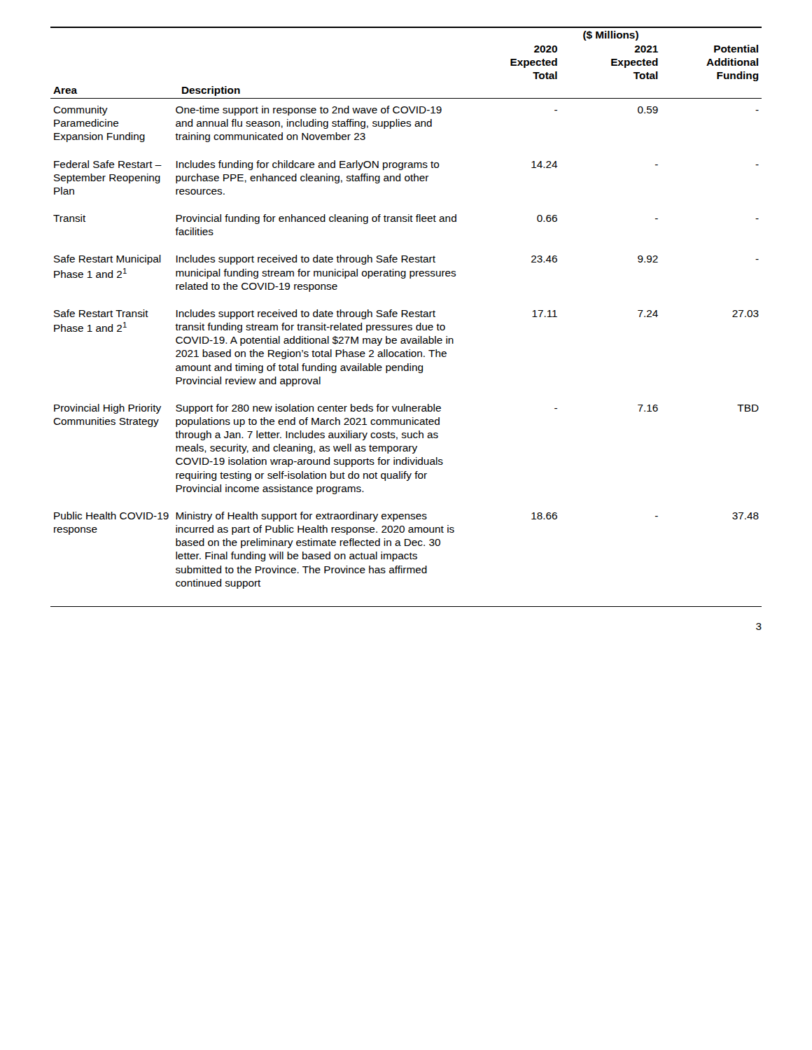| | | ($ Millions) |
| --- | --- | --- |
| | | 2020 Expected Total | 2021 Expected Total | Potential Additional Funding |
| Area | Description | | | |
| Community Paramedicine Expansion Funding | One-time support in response to 2nd wave of COVID-19 and annual flu season, including staffing, supplies and training communicated on November 23 | - | 0.59 | - |
| Federal Safe Restart – September Reopening Plan | Includes funding for childcare and EarlyON programs to purchase PPE, enhanced cleaning, staffing and other resources. | 14.24 | - | - |
| Transit | Provincial funding for enhanced cleaning of transit fleet and facilities | 0.66 | - | - |
| Safe Restart Municipal Phase 1 and 2 1 | Includes support received to date through Safe Restart municipal funding stream for municipal operating pressures related to the COVID-19 response | 23.46 | 9.92 | - |
| Safe Restart Transit Phase 1 and 2 1 | Includes support received to date through Safe Restart transit funding stream for transit-related pressures due to COVID-19. A potential additional $27M may be available in 2021 based on the Region’s total Phase 2 allocation. The amount and timing of total funding available pending Provincial review and approval | 17.11 | 7.24 | 27.03 |
| Provincial High Priority Communities Strategy | Support for 280 new isolation center beds for vulnerable populations up to the end of March 2021 communicated through a Jan. 7 letter. Includes auxiliary costs, such as meals, security, and cleaning, as well as temporary COVID-19 isolation wrap-around supports for individuals requiring testing or self-isolation but do not qualify for Provincial income assistance programs. | - | 7.16 | TBD |
| Public Health COVID-19 response | Ministry of Health support for extraordinary expenses incurred as part of Public Health response. 2020 amount is based on the preliminary estimate reflected in a Dec. 30 letter. Final funding will be based on actual impacts submitted to the Province. The Province has affirmed continued support | 18.66 | - | 37.48 |
3